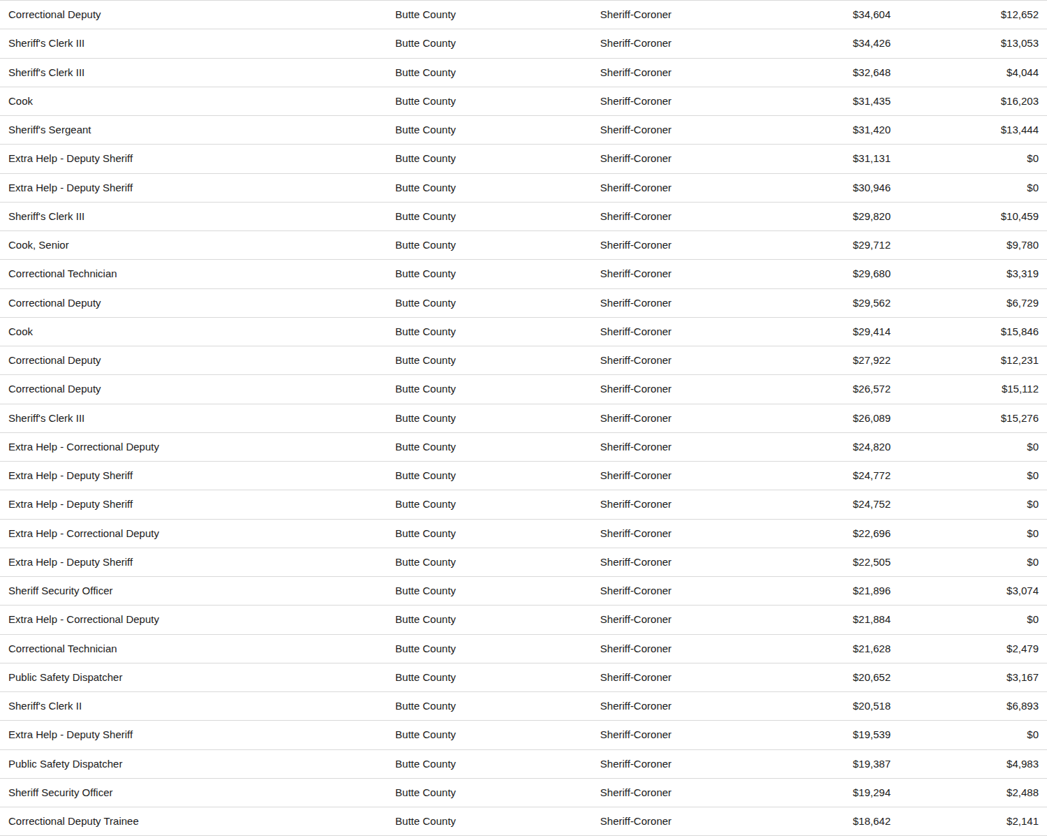| Correctional Deputy | | Butte County | Sheriff-Coroner | $34,604 | $12,652 |
| Sheriff's Clerk III | | Butte County | Sheriff-Coroner | $34,426 | $13,053 |
| Sheriff's Clerk III | | Butte County | Sheriff-Coroner | $32,648 | $4,044 |
| Cook | | Butte County | Sheriff-Coroner | $31,435 | $16,203 |
| Sheriff's Sergeant | | Butte County | Sheriff-Coroner | $31,420 | $13,444 |
| Extra Help - Deputy Sheriff | | Butte County | Sheriff-Coroner | $31,131 | $0 |
| Extra Help - Deputy Sheriff | | Butte County | Sheriff-Coroner | $30,946 | $0 |
| Sheriff's Clerk III | | Butte County | Sheriff-Coroner | $29,820 | $10,459 |
| Cook, Senior | | Butte County | Sheriff-Coroner | $29,712 | $9,780 |
| Correctional Technician | | Butte County | Sheriff-Coroner | $29,680 | $3,319 |
| Correctional Deputy | | Butte County | Sheriff-Coroner | $29,562 | $6,729 |
| Cook | | Butte County | Sheriff-Coroner | $29,414 | $15,846 |
| Correctional Deputy | | Butte County | Sheriff-Coroner | $27,922 | $12,231 |
| Correctional Deputy | | Butte County | Sheriff-Coroner | $26,572 | $15,112 |
| Sheriff's Clerk III | | Butte County | Sheriff-Coroner | $26,089 | $15,276 |
| Extra Help - Correctional Deputy | | Butte County | Sheriff-Coroner | $24,820 | $0 |
| Extra Help - Deputy Sheriff | | Butte County | Sheriff-Coroner | $24,772 | $0 |
| Extra Help - Deputy Sheriff | | Butte County | Sheriff-Coroner | $24,752 | $0 |
| Extra Help - Correctional Deputy | | Butte County | Sheriff-Coroner | $22,696 | $0 |
| Extra Help - Deputy Sheriff | | Butte County | Sheriff-Coroner | $22,505 | $0 |
| Sheriff Security Officer | | Butte County | Sheriff-Coroner | $21,896 | $3,074 |
| Extra Help - Correctional Deputy | | Butte County | Sheriff-Coroner | $21,884 | $0 |
| Correctional Technician | | Butte County | Sheriff-Coroner | $21,628 | $2,479 |
| Public Safety Dispatcher | | Butte County | Sheriff-Coroner | $20,652 | $3,167 |
| Sheriff's Clerk II | | Butte County | Sheriff-Coroner | $20,518 | $6,893 |
| Extra Help - Deputy Sheriff | | Butte County | Sheriff-Coroner | $19,539 | $0 |
| Public Safety Dispatcher | | Butte County | Sheriff-Coroner | $19,387 | $4,983 |
| Sheriff Security Officer | | Butte County | Sheriff-Coroner | $19,294 | $2,488 |
| Correctional Deputy Trainee | | Butte County | Sheriff-Coroner | $18,642 | $2,141 |